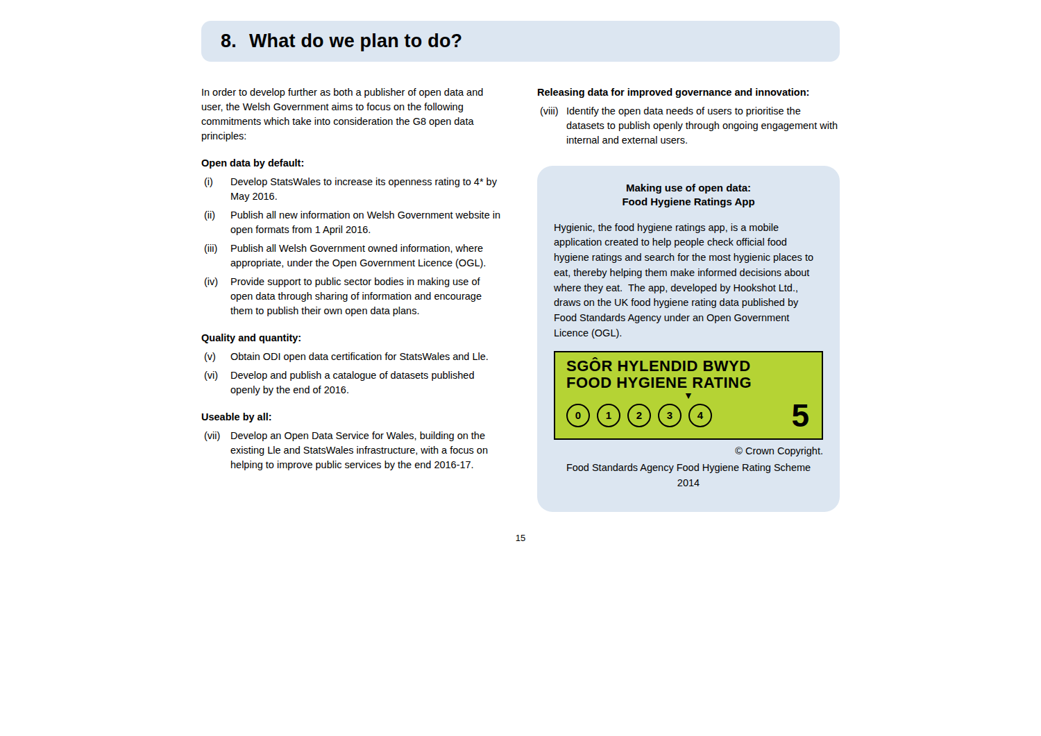8. What do we plan to do?
In order to develop further as both a publisher of open data and user, the Welsh Government aims to focus on the following commitments which take into consideration the G8 open data principles:
Open data by default:
(i) Develop StatsWales to increase its openness rating to 4* by May 2016.
(ii) Publish all new information on Welsh Government website in open formats from 1 April 2016.
(iii) Publish all Welsh Government owned information, where appropriate, under the Open Government Licence (OGL).
(iv) Provide support to public sector bodies in making use of open data through sharing of information and encourage them to publish their own open data plans.
Quality and quantity:
(v) Obtain ODI open data certification for StatsWales and Lle.
(vi) Develop and publish a catalogue of datasets published openly by the end of 2016.
Useable by all:
(vii) Develop an Open Data Service for Wales, building on the existing Lle and StatsWales infrastructure, with a focus on helping to improve public services by the end 2016-17.
Releasing data for improved governance and innovation:
(viii) Identify the open data needs of users to prioritise the datasets to publish openly through ongoing engagement with internal and external users.
Making use of open data:
Food Hygiene Ratings App
Hygienic, the food hygiene ratings app, is a mobile application created to help people check official food hygiene ratings and search for the most hygienic places to eat, thereby helping them make informed decisions about where they eat. The app, developed by Hookshot Ltd., draws on the UK food hygiene rating data published by Food Standards Agency under an Open Government Licence (OGL).
SGÔR HYLENDID BWYD
FOOD HYGIENE RATING
▼
0
1
2
3
4
5
© Crown Copyright. Food Standards Agency Food Hygiene Rating Scheme 2014
15